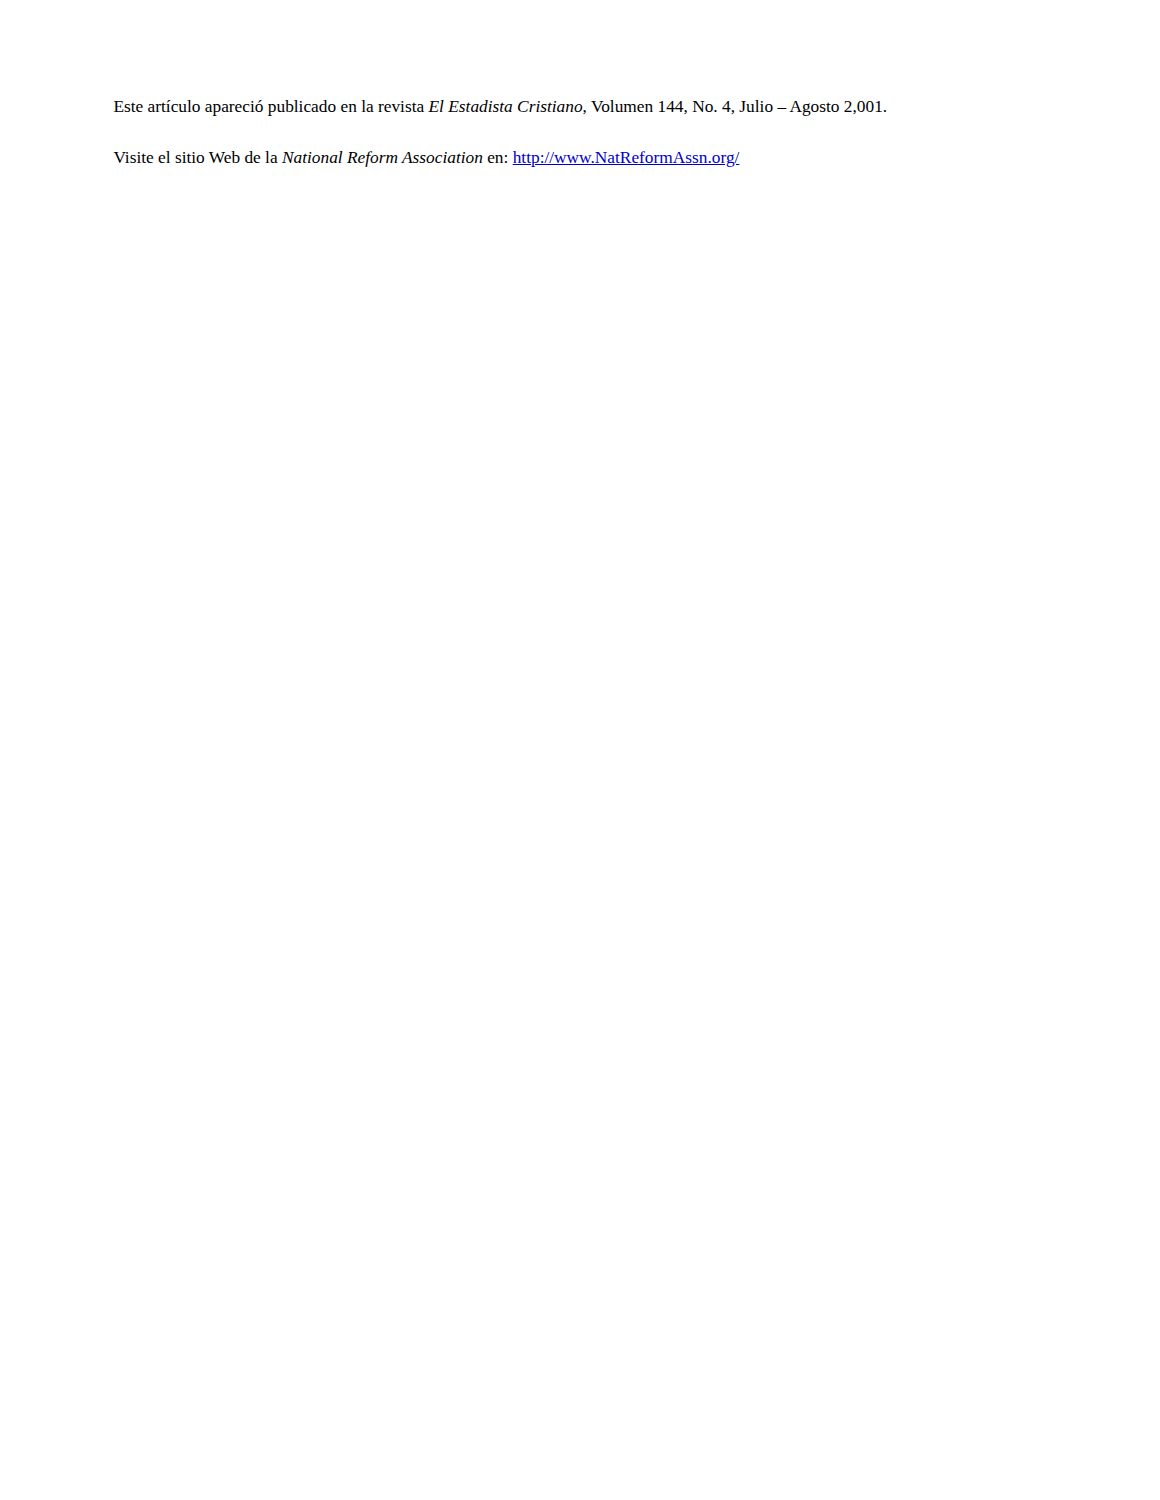Este artículo apareció publicado en la revista El Estadista Cristiano, Volumen 144, No. 4, Julio – Agosto 2,001.
Visite el sitio Web de la National Reform Association en: http://www.NatReformAssn.org/